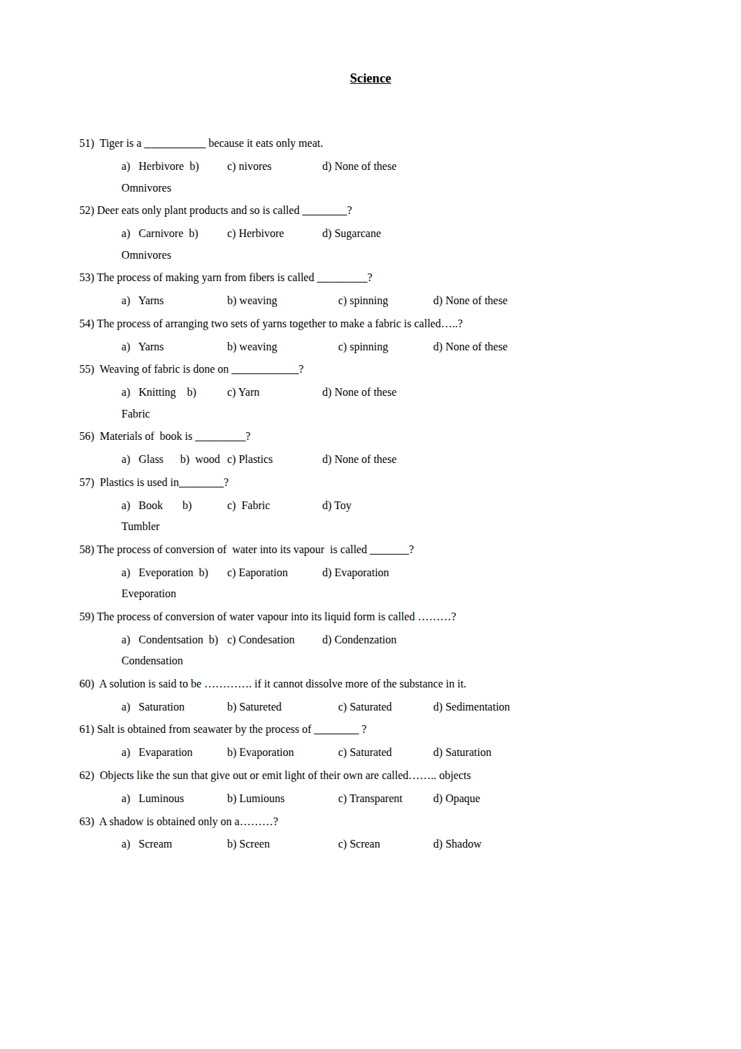Science
51) Tiger is a ___________ because it eats only meat.
a) Herbivore b) Omnivores c) nivores d) None of these
52) Deer eats only plant products and so is called ________?
a) Carnivore b) Omnivores c) Herbivore d) Sugarcane
53) The process of making yarn from fibers is called _________?
a) Yarns b) weaving c) spinning d) None of these
54) The process of arranging two sets of yarns together to make a fabric is called…..?
a) Yarns b) weaving c) spinning d) None of these
55) Weaving of fabric is done on ____________?
a) Knitting b) Fabric c) Yarn d) None of these
56) Materials of book is _________?
a) Glass b) wood c) Plastics d) None of these
57) Plastics is used in________?
a) Book b) Tumbler c) Fabric d) Toy
58) The process of conversion of water into its vapour is called _______?
a) Eveporation b) Eveporation c) Eaporation d) Evaporation
59) The process of conversion of water vapour into its liquid form is called ………?
a) Condentsation b) Condensation c) Condesation d) Condenzation
60) A solution is said to be …………. if it cannot dissolve more of the substance in it.
a) Saturation b) Satureted c) Saturated d) Sedimentation
61) Salt is obtained from seawater by the process of ________ ?
a) Evaparation b) Evaporation c) Saturated d) Saturation
62) Objects like the sun that give out or emit light of their own are called…….. objects
a) Luminous b) Lumiouns c) Transparent d) Opaque
63) A shadow is obtained only on a………?
a) Scream b) Screen c) Screan d) Shadow